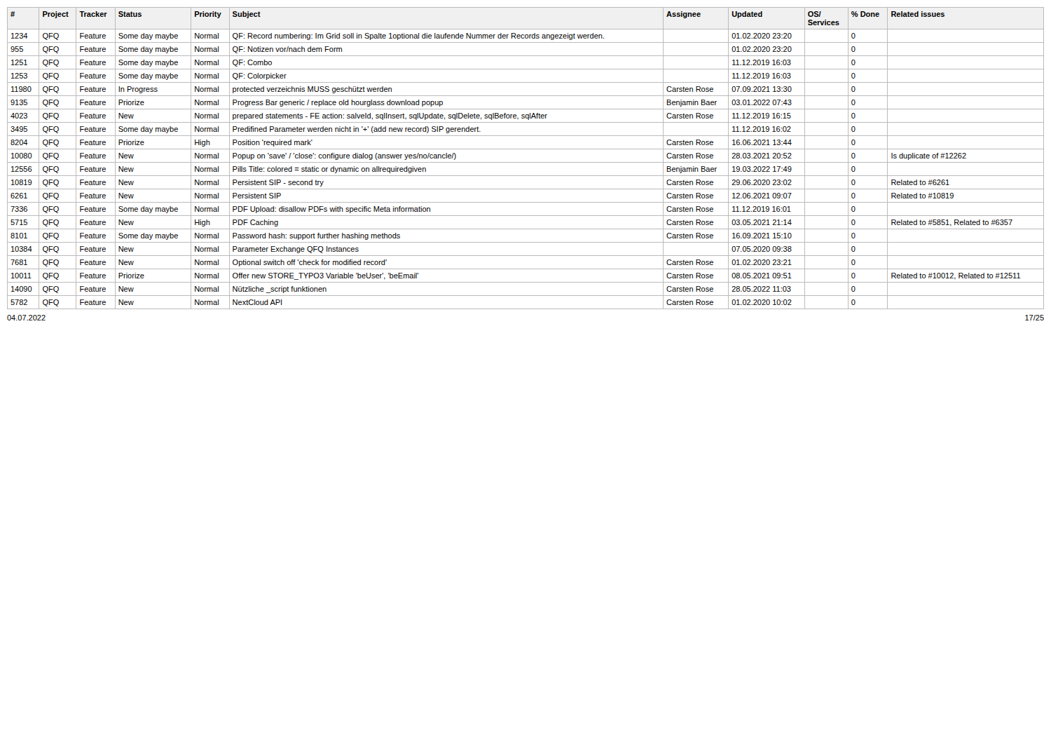| # | Project | Tracker | Status | Priority | Subject | Assignee | Updated | OS/ Services | % Done | Related issues |
| --- | --- | --- | --- | --- | --- | --- | --- | --- | --- | --- |
| 1234 | QFQ | Feature | Some day maybe | Normal | QF: Record numbering: Im Grid soll in Spalte 1optional die laufende Nummer der Records angezeigt werden. | | 01.02.2020 23:20 | | 0 | |
| 955 | QFQ | Feature | Some day maybe | Normal | QF: Notizen vor/nach dem Form | | 01.02.2020 23:20 | | 0 | |
| 1251 | QFQ | Feature | Some day maybe | Normal | QF: Combo | | 11.12.2019 16:03 | | 0 | |
| 1253 | QFQ | Feature | Some day maybe | Normal | QF: Colorpicker | | 11.12.2019 16:03 | | 0 | |
| 11980 | QFQ | Feature | In Progress | Normal | protected verzeichnis MUSS geschützt werden | Carsten Rose | 07.09.2021 13:30 | | 0 | |
| 9135 | QFQ | Feature | Priorize | Normal | Progress Bar generic / replace old hourglass download popup | Benjamin Baer | 03.01.2022 07:43 | | 0 | |
| 4023 | QFQ | Feature | New | Normal | prepared statements - FE action: salveId, sqlInsert, sqlUpdate, sqlDelete, sqlBefore, sqlAfter | Carsten Rose | 11.12.2019 16:15 | | 0 | |
| 3495 | QFQ | Feature | Some day maybe | Normal | Predifined Parameter werden nicht in '+' (add new record) SIP gerendert. | | 11.12.2019 16:02 | | 0 | |
| 8204 | QFQ | Feature | Priorize | High | Position 'required mark' | Carsten Rose | 16.06.2021 13:44 | | 0 | |
| 10080 | QFQ | Feature | New | Normal | Popup on 'save' / 'close': configure dialog (answer yes/no/cancle/) | Carsten Rose | 28.03.2021 20:52 | | 0 | Is duplicate of #12262 |
| 12556 | QFQ | Feature | New | Normal | Pills Title: colored = static or dynamic on allrequiredgiven | Benjamin Baer | 19.03.2022 17:49 | | 0 | |
| 10819 | QFQ | Feature | New | Normal | Persistent SIP - second try | Carsten Rose | 29.06.2020 23:02 | | 0 | Related to #6261 |
| 6261 | QFQ | Feature | New | Normal | Persistent SIP | Carsten Rose | 12.06.2021 09:07 | | 0 | Related to #10819 |
| 7336 | QFQ | Feature | Some day maybe | Normal | PDF Upload: disallow PDFs with specific Meta information | Carsten Rose | 11.12.2019 16:01 | | 0 | |
| 5715 | QFQ | Feature | New | High | PDF Caching | Carsten Rose | 03.05.2021 21:14 | | 0 | Related to #5851, Related to #6357 |
| 8101 | QFQ | Feature | Some day maybe | Normal | Password hash: support further hashing methods | Carsten Rose | 16.09.2021 15:10 | | 0 | |
| 10384 | QFQ | Feature | New | Normal | Parameter Exchange QFQ Instances | | 07.05.2020 09:38 | | 0 | |
| 7681 | QFQ | Feature | New | Normal | Optional switch off 'check for modified record' | Carsten Rose | 01.02.2020 23:21 | | 0 | |
| 10011 | QFQ | Feature | Priorize | Normal | Offer new STORE_TYPO3 Variable 'beUser', 'beEmail' | Carsten Rose | 08.05.2021 09:51 | | 0 | Related to #10012, Related to #12511 |
| 14090 | QFQ | Feature | New | Normal | Nützliche _script funktionen | Carsten Rose | 28.05.2022 11:03 | | 0 | |
| 5782 | QFQ | Feature | New | Normal | NextCloud API | Carsten Rose | 01.02.2020 10:02 | | 0 | |
04.07.2022 17/25